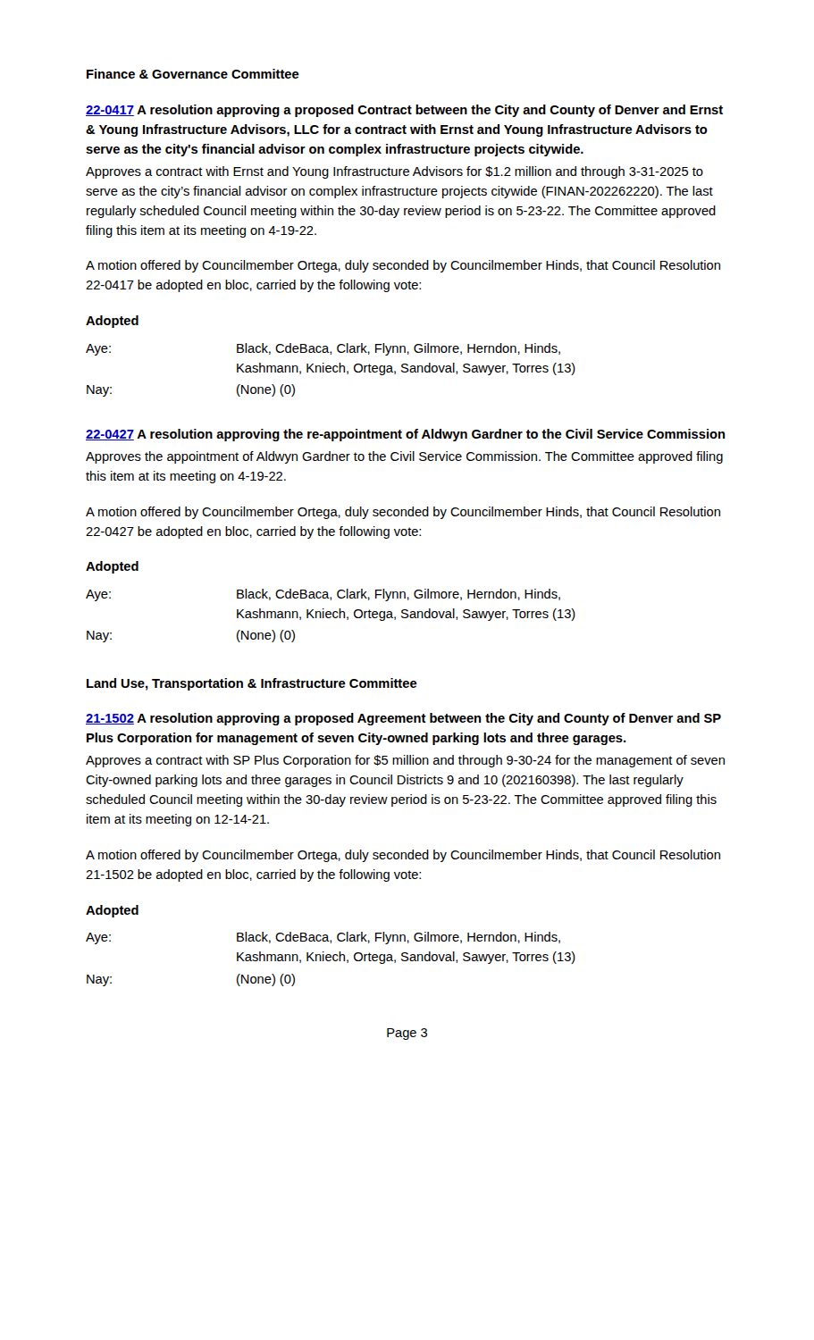Finance & Governance Committee
22-0417 A resolution approving a proposed Contract between the City and County of Denver and Ernst & Young Infrastructure Advisors, LLC for a contract with Ernst and Young Infrastructure Advisors to serve as the city's financial advisor on complex infrastructure projects citywide.
Approves a contract with Ernst and Young Infrastructure Advisors for $1.2 million and through 3-31-2025 to serve as the city’s financial advisor on complex infrastructure projects citywide (FINAN-202262220). The last regularly scheduled Council meeting within the 30-day review period is on 5-23-22. The Committee approved filing this item at its meeting on 4-19-22.
A motion offered by Councilmember Ortega, duly seconded by Councilmember Hinds, that Council Resolution 22-0417 be adopted en bloc, carried by the following vote:
Adopted
| Aye: | Black, CdeBaca, Clark, Flynn, Gilmore, Herndon, Hinds, Kashmann, Kniech, Ortega, Sandoval, Sawyer, Torres (13) |
| Nay: | (None) (0) |
22-0427 A resolution approving the re-appointment of Aldwyn Gardner to the Civil Service Commission
Approves the appointment of Aldwyn Gardner to the Civil Service Commission. The Committee approved filing this item at its meeting on 4-19-22.
A motion offered by Councilmember Ortega, duly seconded by Councilmember Hinds, that Council Resolution 22-0427 be adopted en bloc, carried by the following vote:
Adopted
| Aye: | Black, CdeBaca, Clark, Flynn, Gilmore, Herndon, Hinds, Kashmann, Kniech, Ortega, Sandoval, Sawyer, Torres (13) |
| Nay: | (None) (0) |
Land Use, Transportation & Infrastructure Committee
21-1502 A resolution approving a proposed Agreement between the City and County of Denver and SP Plus Corporation for management of seven City-owned parking lots and three garages.
Approves a contract with SP Plus Corporation for $5 million and through 9-30-24 for the management of seven City-owned parking lots and three garages in Council Districts 9 and 10 (202160398). The last regularly scheduled Council meeting within the 30-day review period is on 5-23-22. The Committee approved filing this item at its meeting on 12-14-21.
A motion offered by Councilmember Ortega, duly seconded by Councilmember Hinds, that Council Resolution 21-1502 be adopted en bloc, carried by the following vote:
Adopted
| Aye: | Black, CdeBaca, Clark, Flynn, Gilmore, Herndon, Hinds, Kashmann, Kniech, Ortega, Sandoval, Sawyer, Torres (13) |
| Nay: | (None) (0) |
Page 3